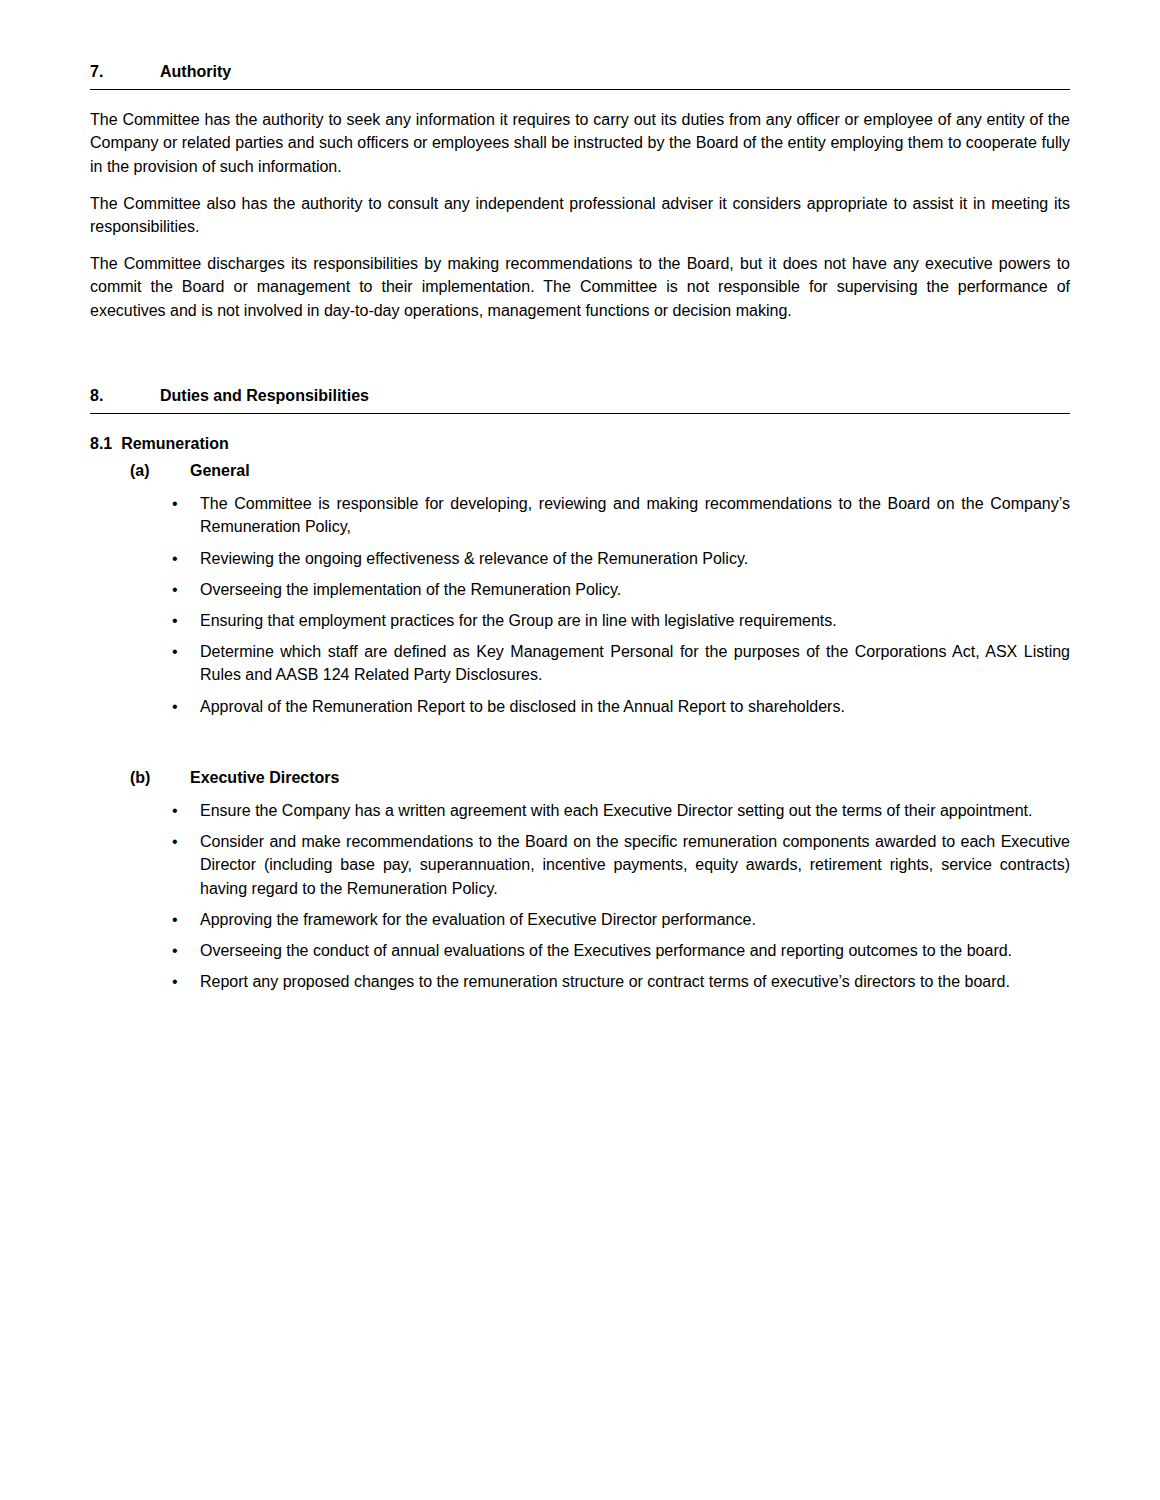7. Authority
The Committee has the authority to seek any information it requires to carry out its duties from any officer or employee of any entity of the Company or related parties and such officers or employees shall be instructed by the Board of the entity employing them to cooperate fully in the provision of such information.
The Committee also has the authority to consult any independent professional adviser it considers appropriate to assist it in meeting its responsibilities.
The Committee discharges its responsibilities by making recommendations to the Board, but it does not have any executive powers to commit the Board or management to their implementation. The Committee is not responsible for supervising the performance of executives and is not involved in day-to-day operations, management functions or decision making.
8. Duties and Responsibilities
8.1 Remuneration
(a) General
The Committee is responsible for developing, reviewing and making recommendations to the Board on the Company’s Remuneration Policy,
Reviewing the ongoing effectiveness & relevance of the Remuneration Policy.
Overseeing the implementation of the Remuneration Policy.
Ensuring that employment practices for the Group are in line with legislative requirements.
Determine which staff are defined as Key Management Personal for the purposes of the Corporations Act, ASX Listing Rules and AASB 124 Related Party Disclosures.
Approval of the Remuneration Report to be disclosed in the Annual Report to shareholders.
(b) Executive Directors
Ensure the Company has a written agreement with each Executive Director setting out the terms of their appointment.
Consider and make recommendations to the Board on the specific remuneration components awarded to each Executive Director (including base pay, superannuation, incentive payments, equity awards, retirement rights, service contracts) having regard to the Remuneration Policy.
Approving the framework for the evaluation of Executive Director performance.
Overseeing the conduct of annual evaluations of the Executives performance and reporting outcomes to the board.
Report any proposed changes to the remuneration structure or contract terms of executive’s directors to the board.